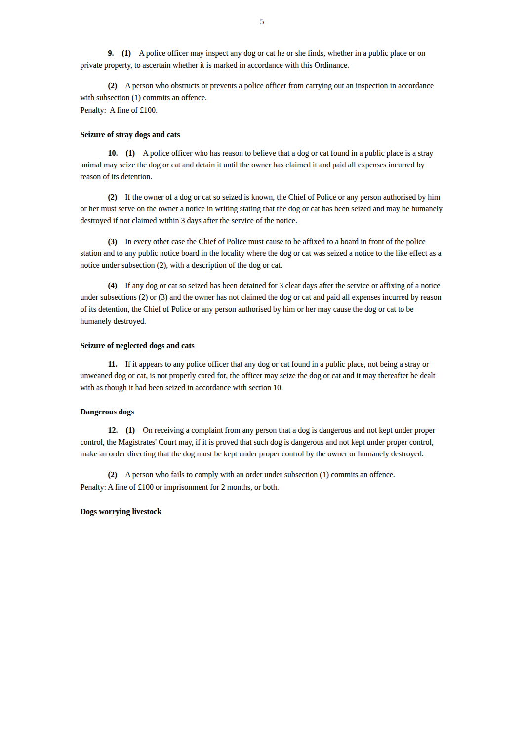5
9. (1) A police officer may inspect any dog or cat he or she finds, whether in a public place or on private property, to ascertain whether it is marked in accordance with this Ordinance.
(2) A person who obstructs or prevents a police officer from carrying out an inspection in accordance with subsection (1) commits an offence.
Penalty: A fine of £100.
Seizure of stray dogs and cats
10. (1) A police officer who has reason to believe that a dog or cat found in a public place is a stray animal may seize the dog or cat and detain it until the owner has claimed it and paid all expenses incurred by reason of its detention.
(2) If the owner of a dog or cat so seized is known, the Chief of Police or any person authorised by him or her must serve on the owner a notice in writing stating that the dog or cat has been seized and may be humanely destroyed if not claimed within 3 days after the service of the notice.
(3) In every other case the Chief of Police must cause to be affixed to a board in front of the police station and to any public notice board in the locality where the dog or cat was seized a notice to the like effect as a notice under subsection (2), with a description of the dog or cat.
(4) If any dog or cat so seized has been detained for 3 clear days after the service or affixing of a notice under subsections (2) or (3) and the owner has not claimed the dog or cat and paid all expenses incurred by reason of its detention, the Chief of Police or any person authorised by him or her may cause the dog or cat to be humanely destroyed.
Seizure of neglected dogs and cats
11. If it appears to any police officer that any dog or cat found in a public place, not being a stray or unweaned dog or cat, is not properly cared for, the officer may seize the dog or cat and it may thereafter be dealt with as though it had been seized in accordance with section 10.
Dangerous dogs
12. (1) On receiving a complaint from any person that a dog is dangerous and not kept under proper control, the Magistrates' Court may, if it is proved that such dog is dangerous and not kept under proper control, make an order directing that the dog must be kept under proper control by the owner or humanely destroyed.
(2) A person who fails to comply with an order under subsection (1) commits an offence.
Penalty: A fine of £100 or imprisonment for 2 months, or both.
Dogs worrying livestock